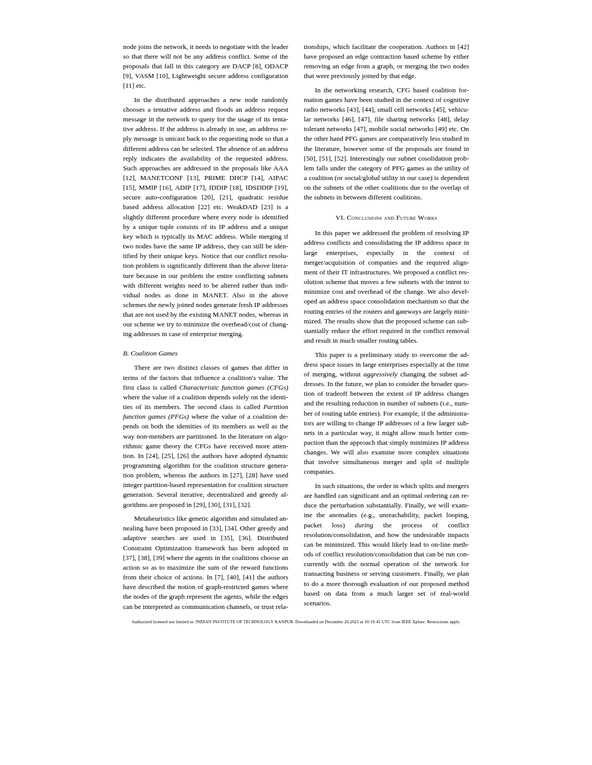node joins the network, it needs to negotiate with the leader so that there will not be any address conflict. Some of the proposals that fall in this category are DACP [8], ODACP [9], VASM [10], Lightweight secure address configuration [11] etc.
In the distributed approaches a new node randomly chooses a tentative address and floods an address request message in the network to query for the usage of its tentative address. If the address is already in use, an address reply message is unicast back to the requesting node so that a different address can be selected. The absence of an address reply indicates the availability of the requested address. Such approaches are addressed in the proposals like AAA [12], MANETCONF [13], PRIME DHCP [14], AIPAC [15], MMIP [16], ADIP [17], IDDIP [18], IDSDDIP [19], secure auto-configuration [20], [21], quadratic residue based address allocation [22] etc. WeakDAD [23] is a slightly different procedure where every node is identified by a unique tuple consists of its IP address and a unique key which is typically its MAC address. While merging if two nodes have the same IP address, they can still be identified by their unique keys. Notice that our conflict resolution problem is significantly different than the above literature because in our problem the entire conflicting subnets with different weights need to be altered rather than individual nodes as done in MANET. Also in the above schemes the newly joined nodes generate fresh IP addresses that are not used by the existing MANET nodes, whereas in our scheme we try to minimize the overhead/cost of changing addresses in case of enterprise merging.
B. Coalition Games
There are two distinct classes of games that differ in terms of the factors that influence a coalition's value. The first class is called Characteristic function games (CFGs) where the value of a coalition depends solely on the identities of its members. The second class is called Partition function games (PFGs) where the value of a coalition depends on both the identities of its members as well as the way non-members are partitioned. In the literature on algorithmic game theory the CFGs have received more attention. In [24], [25], [26] the authors have adopted dynamic programming algorithm for the coalition structure generation problem, whereas the authors in [27], [28] have used integer partition-based representation for coalition structure generation. Several iterative, decentralized and greedy algorithms are proposed in [29], [30], [31], [32].
Metaheuristics like genetic algorithm and simulated annealing have been proposed in [33], [34]. Other greedy and adaptive searches are used in [35], [36]. Distributed Constraint Optimization framework has been adopted in [37], [38], [39] where the agents in the coalitions choose an action so as to maximize the sum of the reward functions from their choice of actions. In [7], [40], [41] the authors have described the notion of graph-restricted games where the nodes of the graph represent the agents, while the edges can be interpreted as communication channels, or trust relationships, which facilitate the cooperation. Authors in [42] have proposed an edge contraction based scheme by either removing an edge from a graph, or merging the two nodes that were previously joined by that edge.
In the networking research, CFG based coalition formation games have been studied in the context of cognitive radio networks [43], [44], small cell networks [45], vehicular networks [46], [47], file sharing networks [48], delay tolerant networks [47], mobile social networks [49] etc. On the other hand PFG games are comparatively less studied in the literature, however some of the proposals are found in [50], [51], [52]. Interestingly our subnet cosolidation problem falls under the category of PFG games as the utility of a coalition (or social/global utility in our case) is dependent on the subnets of the other coalitions due to the overlap of the subnets in between different coalitions.
VI. Conclusions and Future Works
In this paper we addressed the problem of resolving IP address conflicts and consolidating the IP address space in large enterprises, especially in the context of merger/acquisition of companies and the required alignment of their IT infrastructures. We proposed a conflict resolution scheme that moves a few subnets with the intent to minimize cost and overhead of the change. We also developed an address space consolidation mechanism so that the routing entries of the routers and gateways are largely minimized. The results show that the proposed scheme can substantially reduce the effort required in the conflict removal and result in much smaller routing tables.
This paper is a preliminary study to overcome the address space issues in large enterprises especially at the time of merging, without aggressively changing the subnet addresses. In the future, we plan to consider the broader question of tradeoff between the extent of IP address changes and the resulting reduction in number of subnets (i.e., number of routing table entries). For example, if the administrators are willing to change IP addresses of a few larger subnets in a particular way, it might allow much better compaction than the approach that simply minimizes IP address changes. We will also examine more complex situations that involve simultaneous merger and split of multiple companies.
In such situations, the order in which splits and mergers are handled can significant and an optimal ordering can reduce the perturbation substantially. Finally, we will examine the anomalies (e.g., unreachability, packet looping, packet loss) during the process of conflict resolution/consolidation, and how the undesirable impacts can be minimized. This would likely lead to on-line methods of conflict resolution/consolidation that can be run concurrently with the normal operation of the network for transacting business or serving customers. Finally, we plan to do a more thorough evaluation of our proposed method based on data from a much larger set of real-world scenarios.
Authorized licensed use limited to: INDIAN INSTITUTE OF TECHNOLOGY KANPUR. Downloaded on December 20,2021 at 10:19:41 UTC from IEEE Xplore. Restrictions apply.